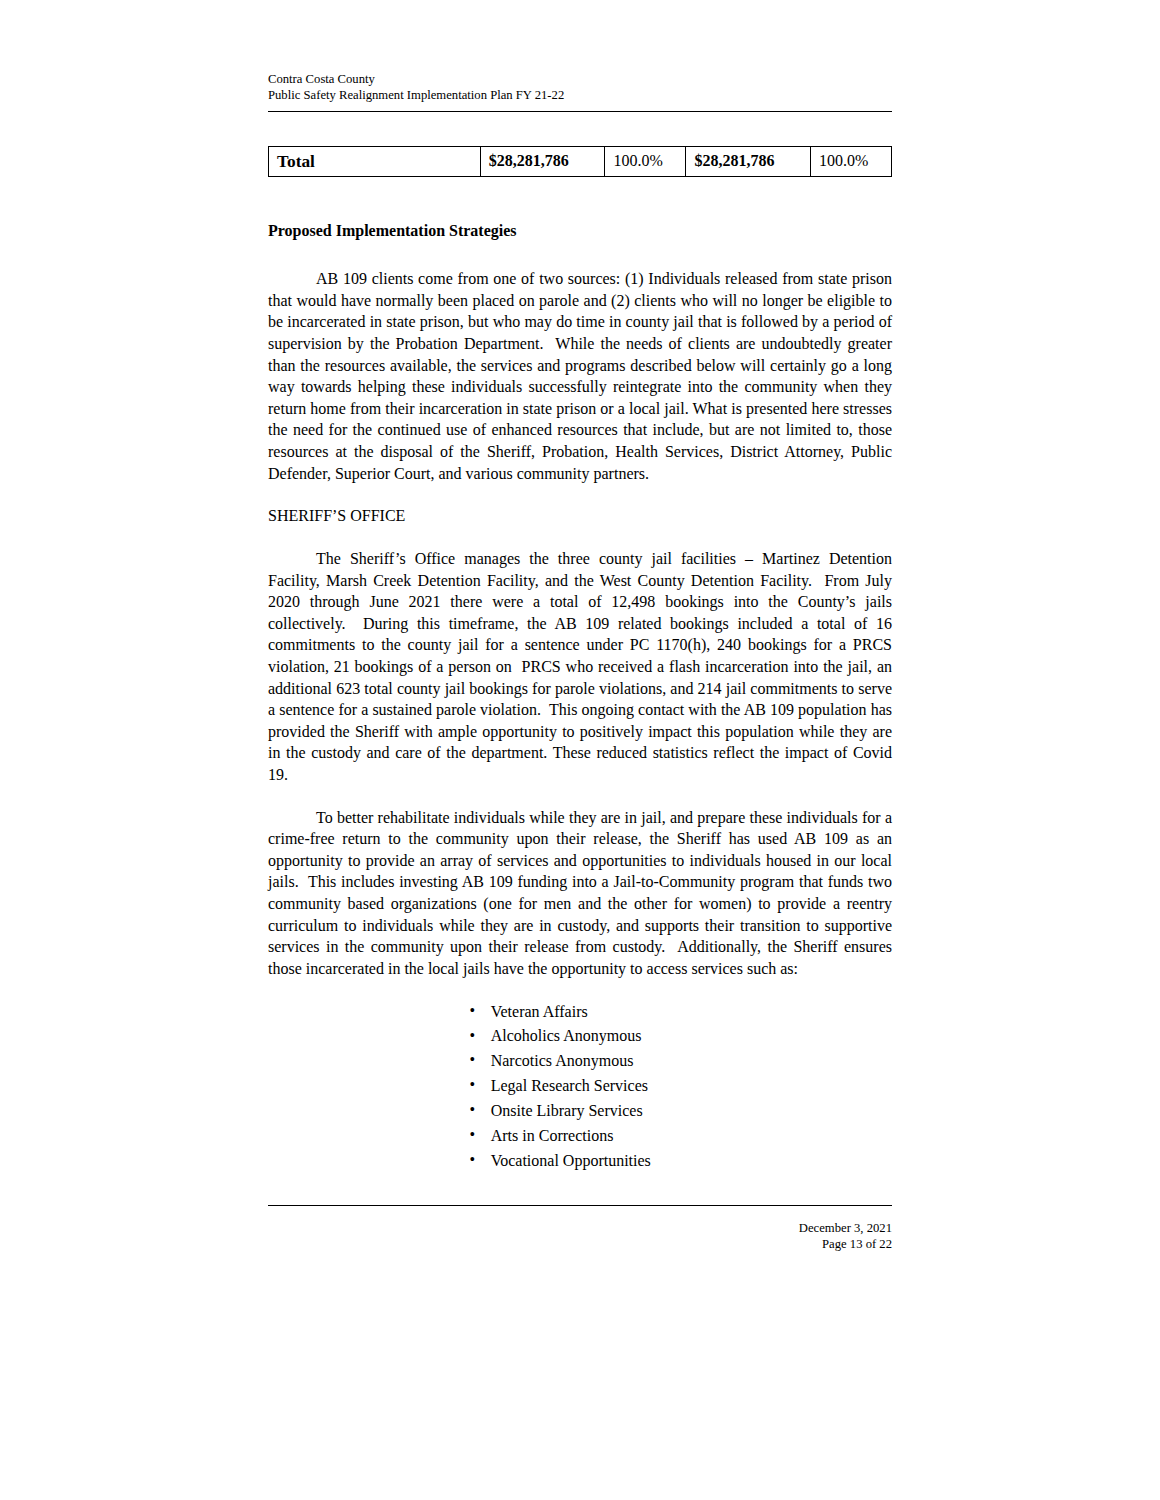Contra Costa County
Public Safety Realignment Implementation Plan FY 21-22
| Total | $28,281,786 | 100.0% | $28,281,786 | 100.0% |
Proposed Implementation Strategies
AB 109 clients come from one of two sources: (1) Individuals released from state prison that would have normally been placed on parole and (2) clients who will no longer be eligible to be incarcerated in state prison, but who may do time in county jail that is followed by a period of supervision by the Probation Department. While the needs of clients are undoubtedly greater than the resources available, the services and programs described below will certainly go a long way towards helping these individuals successfully reintegrate into the community when they return home from their incarceration in state prison or a local jail. What is presented here stresses the need for the continued use of enhanced resources that include, but are not limited to, those resources at the disposal of the Sheriff, Probation, Health Services, District Attorney, Public Defender, Superior Court, and various community partners.
SHERIFF’S OFFICE
The Sheriff’s Office manages the three county jail facilities – Martinez Detention Facility, Marsh Creek Detention Facility, and the West County Detention Facility. From July 2020 through June 2021 there were a total of 12,498 bookings into the County’s jails collectively. During this timeframe, the AB 109 related bookings included a total of 16 commitments to the county jail for a sentence under PC 1170(h), 240 bookings for a PRCS violation, 21 bookings of a person on PRCS who received a flash incarceration into the jail, an additional 623 total county jail bookings for parole violations, and 214 jail commitments to serve a sentence for a sustained parole violation. This ongoing contact with the AB 109 population has provided the Sheriff with ample opportunity to positively impact this population while they are in the custody and care of the department. These reduced statistics reflect the impact of Covid 19.
To better rehabilitate individuals while they are in jail, and prepare these individuals for a crime-free return to the community upon their release, the Sheriff has used AB 109 as an opportunity to provide an array of services and opportunities to individuals housed in our local jails. This includes investing AB 109 funding into a Jail-to-Community program that funds two community based organizations (one for men and the other for women) to provide a reentry curriculum to individuals while they are in custody, and supports their transition to supportive services in the community upon their release from custody. Additionally, the Sheriff ensures those incarcerated in the local jails have the opportunity to access services such as:
Veteran Affairs
Alcoholics Anonymous
Narcotics Anonymous
Legal Research Services
Onsite Library Services
Arts in Corrections
Vocational Opportunities
December 3, 2021
Page 13 of 22